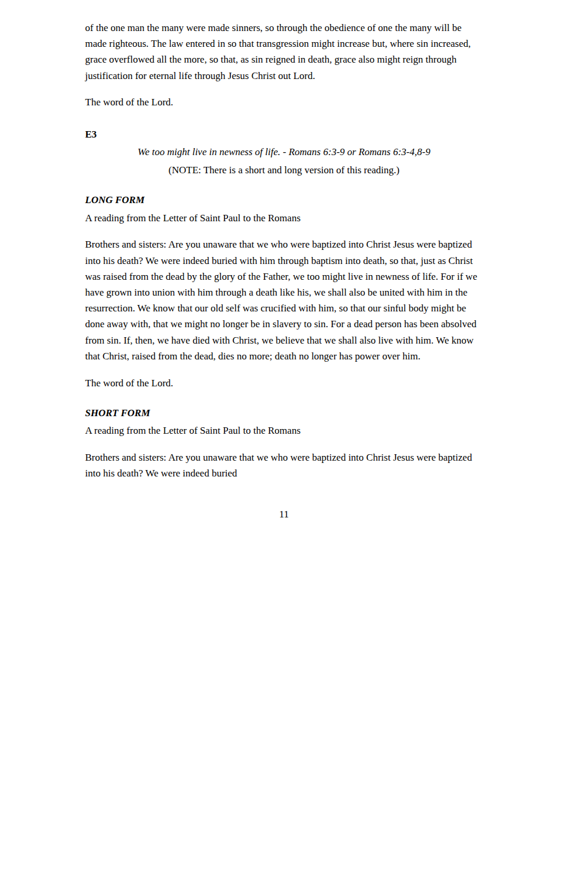of the one man the many were made sinners, so through the obedience of one the many will be made righteous. The law entered in so that transgression might increase but, where sin increased, grace overflowed all the more, so that, as sin reigned in death, grace also might reign through justification for eternal life through Jesus Christ out Lord.
The word of the Lord.
E3
We too might live in newness of life. - Romans 6:3-9 or Romans 6:3-4,8-9
(NOTE: There is a short and long version of this reading.)
LONG FORM
A reading from the Letter of Saint Paul to the Romans
Brothers and sisters: Are you unaware that we who were baptized into Christ Jesus were baptized into his death? We were indeed buried with him through baptism into death, so that, just as Christ was raised from the dead by the glory of the Father, we too might live in newness of life. For if we have grown into union with him through a death like his, we shall also be united with him in the resurrection. We know that our old self was crucified with him, so that our sinful body might be done away with, that we might no longer be in slavery to sin. For a dead person has been absolved from sin. If, then, we have died with Christ, we believe that we shall also live with him. We know that Christ, raised from the dead, dies no more; death no longer has power over him.
The word of the Lord.
SHORT FORM
A reading from the Letter of Saint Paul to the Romans
Brothers and sisters: Are you unaware that we who were baptized into Christ Jesus were baptized into his death? We were indeed buried
11